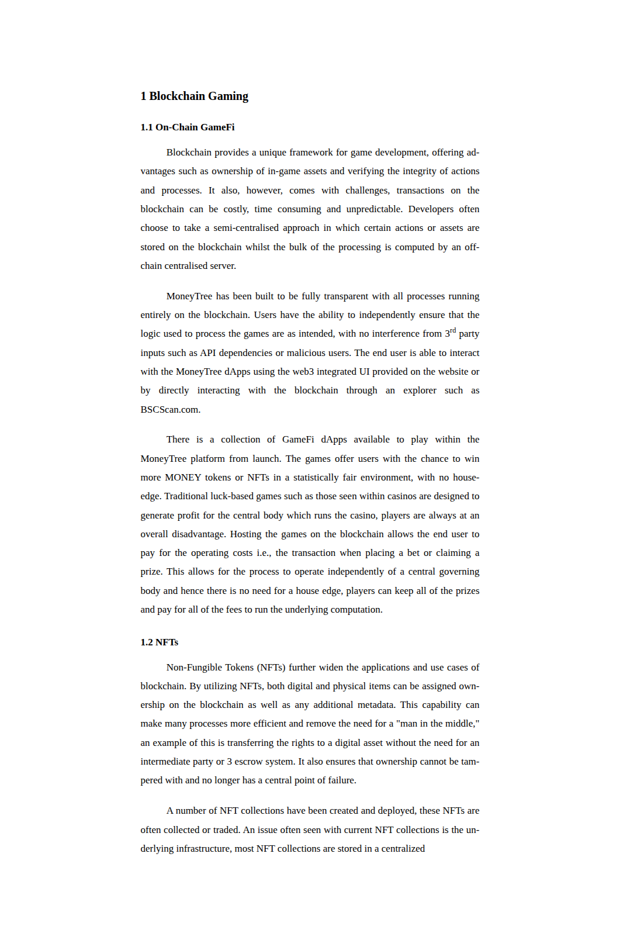1 Blockchain Gaming
1.1 On-Chain GameFi
Blockchain provides a unique framework for game development, offering advantages such as ownership of in-game assets and verifying the integrity of actions and processes. It also, however, comes with challenges, transactions on the blockchain can be costly, time consuming and unpredictable. Developers often choose to take a semi-centralised approach in which certain actions or assets are stored on the blockchain whilst the bulk of the processing is computed by an off-chain centralised server.
MoneyTree has been built to be fully transparent with all processes running entirely on the blockchain. Users have the ability to independently ensure that the logic used to process the games are as intended, with no interference from 3rd party inputs such as API dependencies or malicious users. The end user is able to interact with the MoneyTree dApps using the web3 integrated UI provided on the website or by directly interacting with the blockchain through an explorer such as BSCScan.com.
There is a collection of GameFi dApps available to play within the MoneyTree platform from launch. The games offer users with the chance to win more MONEY tokens or NFTs in a statistically fair environment, with no house-edge. Traditional luck-based games such as those seen within casinos are designed to generate profit for the central body which runs the casino, players are always at an overall disadvantage. Hosting the games on the blockchain allows the end user to pay for the operating costs i.e., the transaction when placing a bet or claiming a prize. This allows for the process to operate independently of a central governing body and hence there is no need for a house edge, players can keep all of the prizes and pay for all of the fees to run the underlying computation.
1.2 NFTs
Non-Fungible Tokens (NFTs) further widen the applications and use cases of blockchain. By utilizing NFTs, both digital and physical items can be assigned ownership on the blockchain as well as any additional metadata. This capability can make many processes more efficient and remove the need for a "man in the middle," an example of this is transferring the rights to a digital asset without the need for an intermediate party or 3 escrow system. It also ensures that ownership cannot be tampered with and no longer has a central point of failure.
A number of NFT collections have been created and deployed, these NFTs are often collected or traded. An issue often seen with current NFT collections is the underlying infrastructure, most NFT collections are stored in a centralized